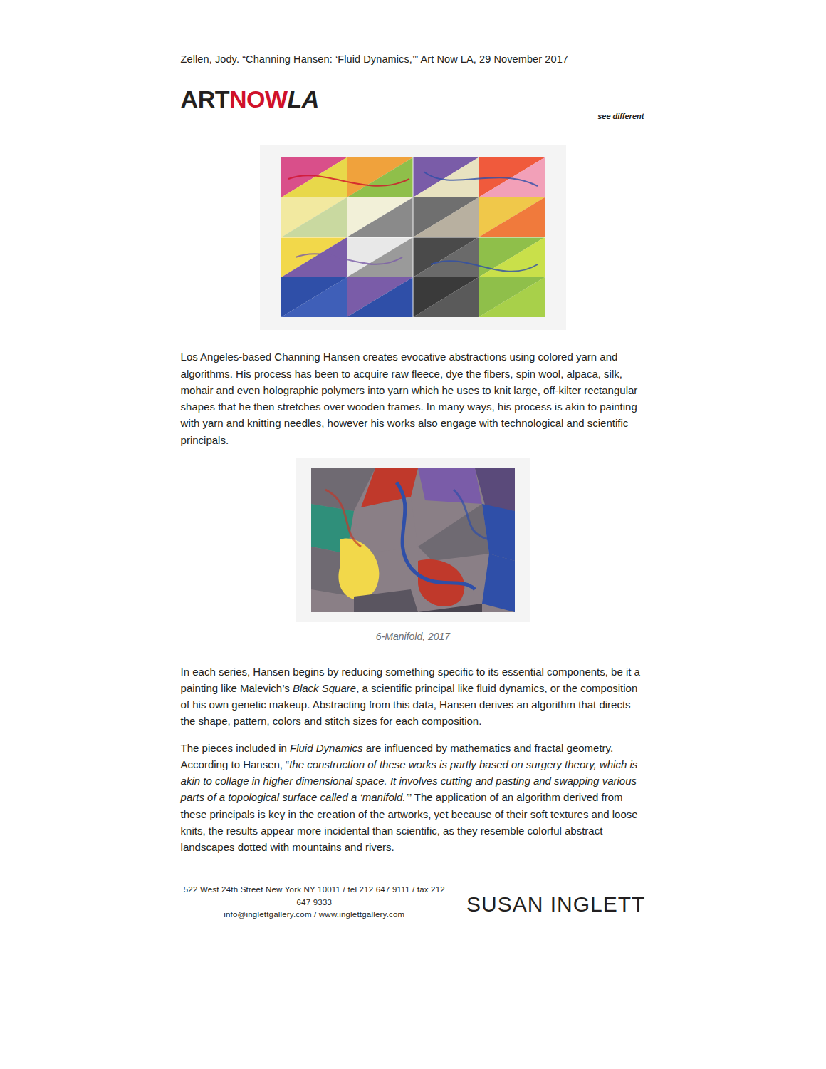Zellen, Jody. “Channing Hansen: ‘Fluid Dynamics,’” Art Now LA, 29 November 2017
ART NOW LA see different
Los Angeles-based Channing Hansen creates evocative abstractions using colored yarn and algorithms. His process has been to acquire raw fleece, dye the fibers, spin wool, alpaca, silk, mohair and even holographic polymers into yarn which he uses to knit large, off-kilter rectangular shapes that he then stretches over wooden frames. In many ways, his process is akin to painting with yarn and knitting needles, however his works also engage with technological and scientific principals.
6-Manifold, 2017
In each series, Hansen begins by reducing something specific to its essential components, be it a painting like Malevich’s Black Square, a scientific principal like fluid dynamics, or the composition of his own genetic makeup. Abstracting from this data, Hansen derives an algorithm that directs the shape, pattern, colors and stitch sizes for each composition.
The pieces included in Fluid Dynamics are influenced by mathematics and fractal geometry. According to Hansen, “the construction of these works is partly based on surgery theory, which is akin to collage in higher dimensional space. It involves cutting and pasting and swapping various parts of a topological surface called a ‘manifold.’” The application of an algorithm derived from these principals is key in the creation of the artworks, yet because of their soft textures and loose knits, the results appear more incidental than scientific, as they resemble colorful abstract landscapes dotted with mountains and rivers.
522 West 24th Street New York NY 10011 / tel 212 647 9111 / fax 212 647 9333
info@inglettgallery.com / www.inglettgallery.com
SUSAN INGLETT